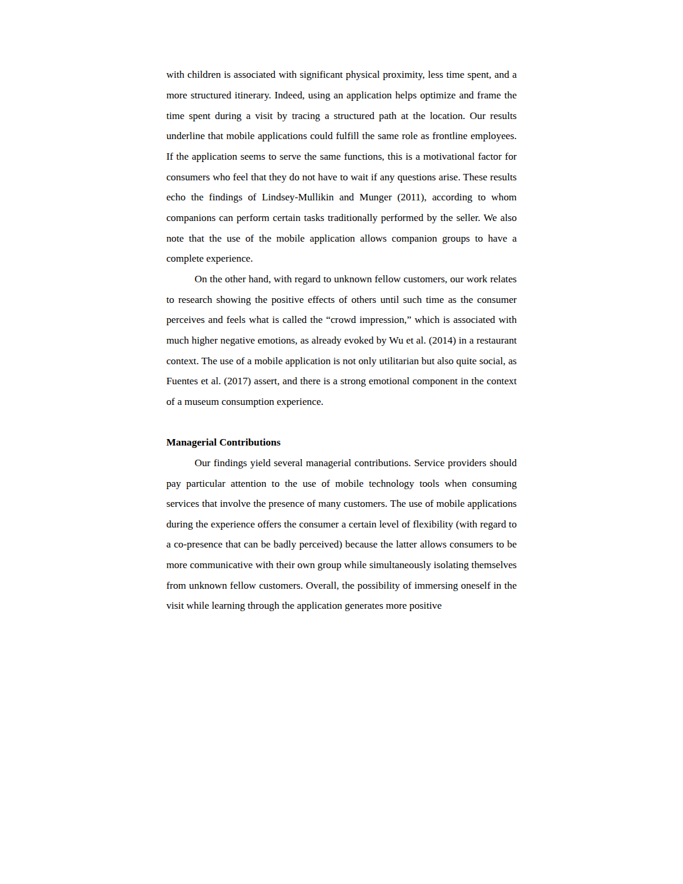with children is associated with significant physical proximity, less time spent, and a more structured itinerary. Indeed, using an application helps optimize and frame the time spent during a visit by tracing a structured path at the location. Our results underline that mobile applications could fulfill the same role as frontline employees. If the application seems to serve the same functions, this is a motivational factor for consumers who feel that they do not have to wait if any questions arise. These results echo the findings of Lindsey-Mullikin and Munger (2011), according to whom companions can perform certain tasks traditionally performed by the seller. We also note that the use of the mobile application allows companion groups to have a complete experience.
On the other hand, with regard to unknown fellow customers, our work relates to research showing the positive effects of others until such time as the consumer perceives and feels what is called the “crowd impression,” which is associated with much higher negative emotions, as already evoked by Wu et al. (2014) in a restaurant context. The use of a mobile application is not only utilitarian but also quite social, as Fuentes et al. (2017) assert, and there is a strong emotional component in the context of a museum consumption experience.
Managerial Contributions
Our findings yield several managerial contributions. Service providers should pay particular attention to the use of mobile technology tools when consuming services that involve the presence of many customers. The use of mobile applications during the experience offers the consumer a certain level of flexibility (with regard to a co-presence that can be badly perceived) because the latter allows consumers to be more communicative with their own group while simultaneously isolating themselves from unknown fellow customers. Overall, the possibility of immersing oneself in the visit while learning through the application generates more positive